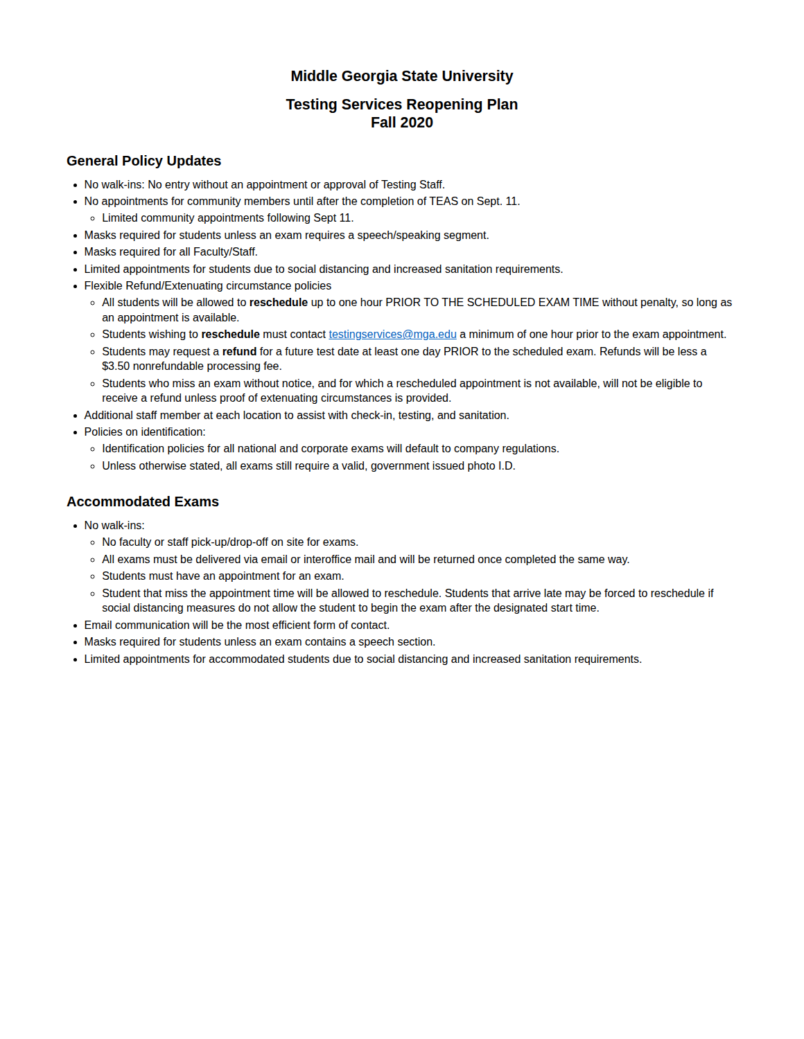Middle Georgia State University
Testing Services Reopening Plan
Fall 2020
General Policy Updates
No walk-ins: No entry without an appointment or approval of Testing Staff.
No appointments for community members until after the completion of TEAS on Sept. 11.
Limited community appointments following Sept 11.
Masks required for students unless an exam requires a speech/speaking segment.
Masks required for all Faculty/Staff.
Limited appointments for students due to social distancing and increased sanitation requirements.
Flexible Refund/Extenuating circumstance policies
All students will be allowed to reschedule up to one hour PRIOR TO THE SCHEDULED EXAM TIME without penalty, so long as an appointment is available.
Students wishing to reschedule must contact testingservices@mga.edu a minimum of one hour prior to the exam appointment.
Students may request a refund for a future test date at least one day PRIOR to the scheduled exam. Refunds will be less a $3.50 nonrefundable processing fee.
Students who miss an exam without notice, and for which a rescheduled appointment is not available, will not be eligible to receive a refund unless proof of extenuating circumstances is provided.
Additional staff member at each location to assist with check-in, testing, and sanitation.
Policies on identification:
Identification policies for all national and corporate exams will default to company regulations.
Unless otherwise stated, all exams still require a valid, government issued photo I.D.
Accommodated Exams
No walk-ins:
No faculty or staff pick-up/drop-off on site for exams.
All exams must be delivered via email or interoffice mail and will be returned once completed the same way.
Students must have an appointment for an exam.
Student that miss the appointment time will be allowed to reschedule. Students that arrive late may be forced to reschedule if social distancing measures do not allow the student to begin the exam after the designated start time.
Email communication will be the most efficient form of contact.
Masks required for students unless an exam contains a speech section.
Limited appointments for accommodated students due to social distancing and increased sanitation requirements.